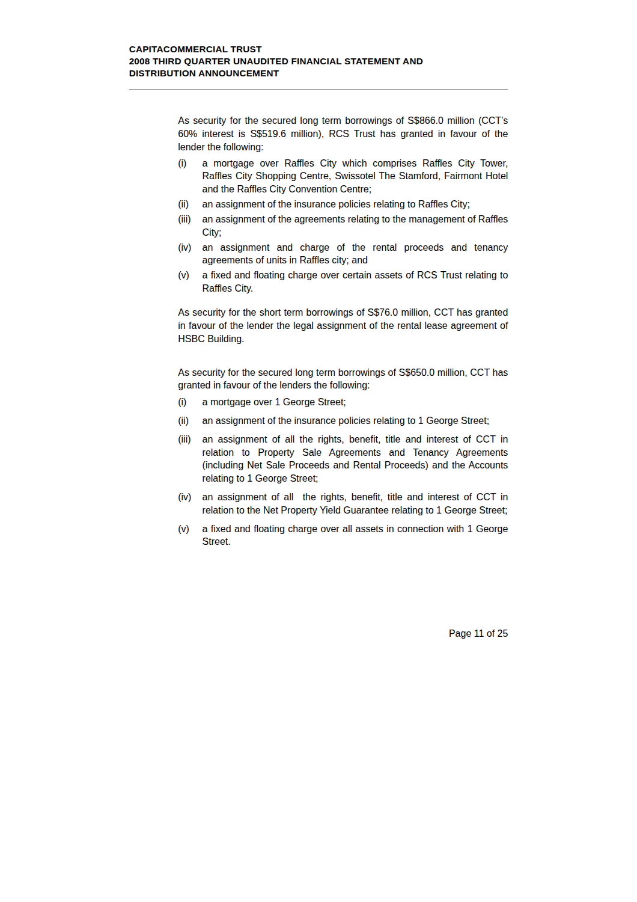CAPITACOMMERCIAL TRUST
2008 THIRD QUARTER UNAUDITED FINANCIAL STATEMENT AND
DISTRIBUTION ANNOUNCEMENT
As security for the secured long term borrowings of S$866.0 million (CCT’s 60% interest is S$519.6 million), RCS Trust has granted in favour of the lender the following:
(i) a mortgage over Raffles City which comprises Raffles City Tower, Raffles City Shopping Centre, Swissotel The Stamford, Fairmont Hotel and the Raffles City Convention Centre;
(ii) an assignment of the insurance policies relating to Raffles City;
(iii) an assignment of the agreements relating to the management of Raffles City;
(iv) an assignment and charge of the rental proceeds and tenancy agreements of units in Raffles city; and
(v) a fixed and floating charge over certain assets of RCS Trust relating to Raffles City.
As security for the short term borrowings of S$76.0 million, CCT has granted in favour of the lender the legal assignment of the rental lease agreement of HSBC Building.
As security for the secured long term borrowings of S$650.0 million, CCT has granted in favour of the lenders the following:
(i) a mortgage over 1 George Street;
(ii) an assignment of the insurance policies relating to 1 George Street;
(iii) an assignment of all the rights, benefit, title and interest of CCT in relation to Property Sale Agreements and Tenancy Agreements (including Net Sale Proceeds and Rental Proceeds) and the Accounts relating to 1 George Street;
(iv) an assignment of all the rights, benefit, title and interest of CCT in relation to the Net Property Yield Guarantee relating to 1 George Street;
(v) a fixed and floating charge over all assets in connection with 1 George Street.
Page 11 of 25